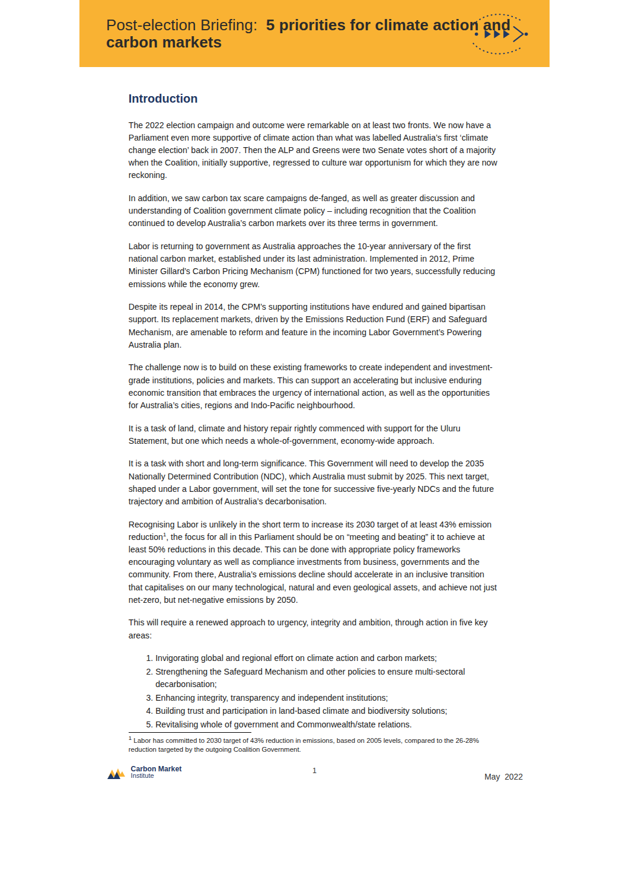Post-election Briefing: 5 priorities for climate action and carbon markets
Introduction
The 2022 election campaign and outcome were remarkable on at least two fronts. We now have a Parliament even more supportive of climate action than what was labelled Australia’s first ‘climate change election’ back in 2007. Then the ALP and Greens were two Senate votes short of a majority when the Coalition, initially supportive, regressed to culture war opportunism for which they are now reckoning.
In addition, we saw carbon tax scare campaigns de-fanged, as well as greater discussion and understanding of Coalition government climate policy – including recognition that the Coalition continued to develop Australia’s carbon markets over its three terms in government.
Labor is returning to government as Australia approaches the 10-year anniversary of the first national carbon market, established under its last administration. Implemented in 2012, Prime Minister Gillard’s Carbon Pricing Mechanism (CPM) functioned for two years, successfully reducing emissions while the economy grew.
Despite its repeal in 2014, the CPM’s supporting institutions have endured and gained bipartisan support. Its replacement markets, driven by the Emissions Reduction Fund (ERF) and Safeguard Mechanism, are amenable to reform and feature in the incoming Labor Government’s Powering Australia plan.
The challenge now is to build on these existing frameworks to create independent and investment-grade institutions, policies and markets. This can support an accelerating but inclusive enduring economic transition that embraces the urgency of international action, as well as the opportunities for Australia’s cities, regions and Indo-Pacific neighbourhood.
It is a task of land, climate and history repair rightly commenced with support for the Uluru Statement, but one which needs a whole-of-government, economy-wide approach.
It is a task with short and long-term significance. This Government will need to develop the 2035 Nationally Determined Contribution (NDC), which Australia must submit by 2025. This next target, shaped under a Labor government, will set the tone for successive five-yearly NDCs and the future trajectory and ambition of Australia’s decarbonisation.
Recognising Labor is unlikely in the short term to increase its 2030 target of at least 43% emission reduction1, the focus for all in this Parliament should be on “meeting and beating” it to achieve at least 50% reductions in this decade. This can be done with appropriate policy frameworks encouraging voluntary as well as compliance investments from business, governments and the community. From there, Australia’s emissions decline should accelerate in an inclusive transition that capitalises on our many technological, natural and even geological assets, and achieve not just net-zero, but net-negative emissions by 2050.
This will require a renewed approach to urgency, integrity and ambition, through action in five key areas:
Invigorating global and regional effort on climate action and carbon markets;
Strengthening the Safeguard Mechanism and other policies to ensure multi-sectoral decarbonisation;
Enhancing integrity, transparency and independent institutions;
Building trust and participation in land-based climate and biodiversity solutions;
Revitalising whole of government and Commonwealth/state relations.
1 Labor has committed to 2030 target of 43% reduction in emissions, based on 2005 levels, compared to the 26-28% reduction targeted by the outgoing Coalition Government.
Carbon MarketInstitute
1
May 2022